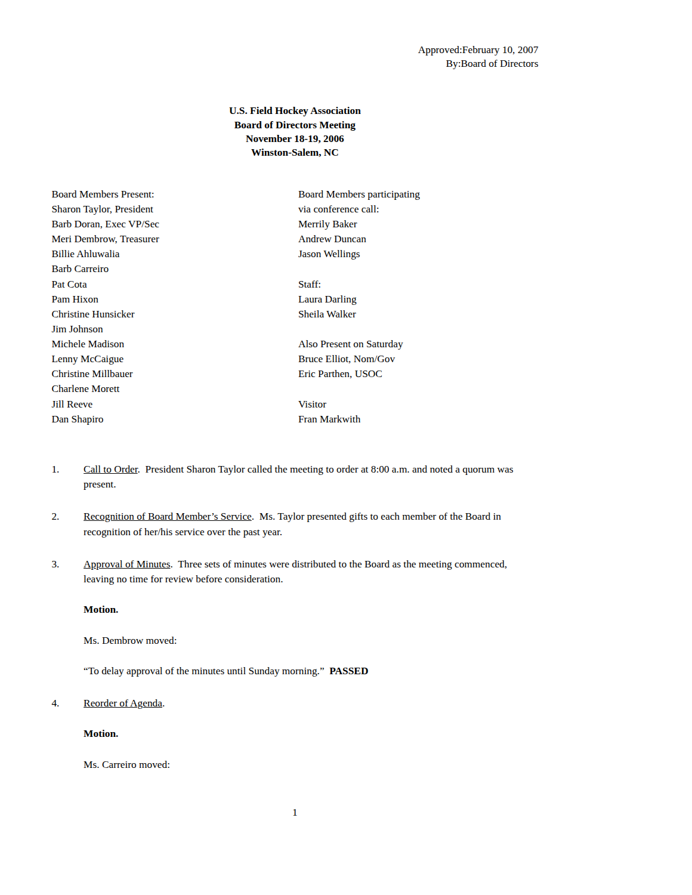Approved:February 10, 2007
By:Board of Directors
U.S. Field Hockey Association
Board of Directors Meeting
November 18-19, 2006
Winston-Salem, NC
Board Members Present:
Sharon Taylor, President
Barb Doran, Exec VP/Sec
Meri Dembrow, Treasurer
Billie Ahluwalia
Barb Carreiro
Pat Cota
Pam Hixon
Christine Hunsicker
Jim Johnson
Michele Madison
Lenny McCaigue
Christine Millbauer
Charlene Morett
Jill Reeve
Dan Shapiro
Board Members participating
via conference call:
Merrily Baker
Andrew Duncan
Jason Wellings
Staff:
Laura Darling
Sheila Walker
Also Present on Saturday
Bruce Elliot, Nom/Gov
Eric Parthen, USOC
Visitor
Fran Markwith
Call to Order. President Sharon Taylor called the meeting to order at 8:00 a.m. and noted a quorum was present.
Recognition of Board Member’s Service. Ms. Taylor presented gifts to each member of the Board in recognition of her/his service over the past year.
Approval of Minutes. Three sets of minutes were distributed to the Board as the meeting commenced, leaving no time for review before consideration.
Motion.
Ms. Dembrow moved:
“To delay approval of the minutes until Sunday morning.” PASSED
Reorder of Agenda.
Motion.
Ms. Carreiro moved:
1